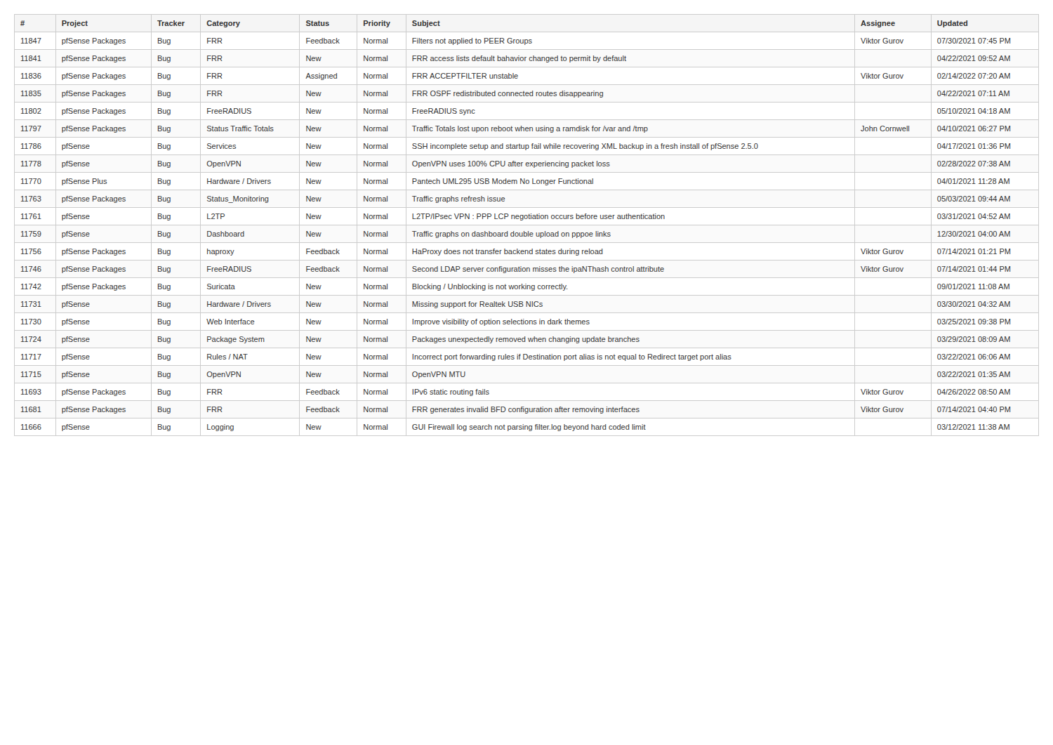| # | Project | Tracker | Category | Status | Priority | Subject | Assignee | Updated |
| --- | --- | --- | --- | --- | --- | --- | --- | --- |
| 11847 | pfSense Packages | Bug | FRR | Feedback | Normal | Filters not applied to PEER Groups | Viktor Gurov | 07/30/2021 07:45 PM |
| 11841 | pfSense Packages | Bug | FRR | New | Normal | FRR access lists default bahavior changed to permit by default | | 04/22/2021 09:52 AM |
| 11836 | pfSense Packages | Bug | FRR | Assigned | Normal | FRR ACCEPTFILTER unstable | Viktor Gurov | 02/14/2022 07:20 AM |
| 11835 | pfSense Packages | Bug | FRR | New | Normal | FRR OSPF redistributed connected routes disappearing | | 04/22/2021 07:11 AM |
| 11802 | pfSense Packages | Bug | FreeRADIUS | New | Normal | FreeRADIUS sync | | 05/10/2021 04:18 AM |
| 11797 | pfSense Packages | Bug | Status Traffic Totals | New | Normal | Traffic Totals lost upon reboot when using a ramdisk for /var and /tmp | John Cornwell | 04/10/2021 06:27 PM |
| 11786 | pfSense | Bug | Services | New | Normal | SSH incomplete setup and startup fail while recovering XML backup in a fresh install of pfSense 2.5.0 | | 04/17/2021 01:36 PM |
| 11778 | pfSense | Bug | OpenVPN | New | Normal | OpenVPN uses 100% CPU after experiencing packet loss | | 02/28/2022 07:38 AM |
| 11770 | pfSense Plus | Bug | Hardware / Drivers | New | Normal | Pantech UML295 USB Modem No Longer Functional | | 04/01/2021 11:28 AM |
| 11763 | pfSense Packages | Bug | Status_Monitoring | New | Normal | Traffic graphs refresh issue | | 05/03/2021 09:44 AM |
| 11761 | pfSense | Bug | L2TP | New | Normal | L2TP/IPsec VPN : PPP LCP negotiation occurs before user authentication | | 03/31/2021 04:52 AM |
| 11759 | pfSense | Bug | Dashboard | New | Normal | Traffic graphs on dashboard double upload on pppoe links | | 12/30/2021 04:00 AM |
| 11756 | pfSense Packages | Bug | haproxy | Feedback | Normal | HaProxy does not transfer backend states during reload | Viktor Gurov | 07/14/2021 01:21 PM |
| 11746 | pfSense Packages | Bug | FreeRADIUS | Feedback | Normal | Second LDAP server configuration misses the ipaNThash control attribute | Viktor Gurov | 07/14/2021 01:44 PM |
| 11742 | pfSense Packages | Bug | Suricata | New | Normal | Blocking / Unblocking is not working correctly. | | 09/01/2021 11:08 AM |
| 11731 | pfSense | Bug | Hardware / Drivers | New | Normal | Missing support for Realtek USB NICs | | 03/30/2021 04:32 AM |
| 11730 | pfSense | Bug | Web Interface | New | Normal | Improve visibility of option selections in dark themes | | 03/25/2021 09:38 PM |
| 11724 | pfSense | Bug | Package System | New | Normal | Packages unexpectedly removed when changing update branches | | 03/29/2021 08:09 AM |
| 11717 | pfSense | Bug | Rules / NAT | New | Normal | Incorrect port forwarding rules if Destination port alias is not equal to Redirect target port alias | | 03/22/2021 06:06 AM |
| 11715 | pfSense | Bug | OpenVPN | New | Normal | OpenVPN MTU | | 03/22/2021 01:35 AM |
| 11693 | pfSense Packages | Bug | FRR | Feedback | Normal | IPv6 static routing fails | Viktor Gurov | 04/26/2022 08:50 AM |
| 11681 | pfSense Packages | Bug | FRR | Feedback | Normal | FRR generates invalid BFD configuration after removing interfaces | Viktor Gurov | 07/14/2021 04:40 PM |
| 11666 | pfSense | Bug | Logging | New | Normal | GUI Firewall log search not parsing filter.log beyond hard coded limit | | 03/12/2021 11:38 AM |